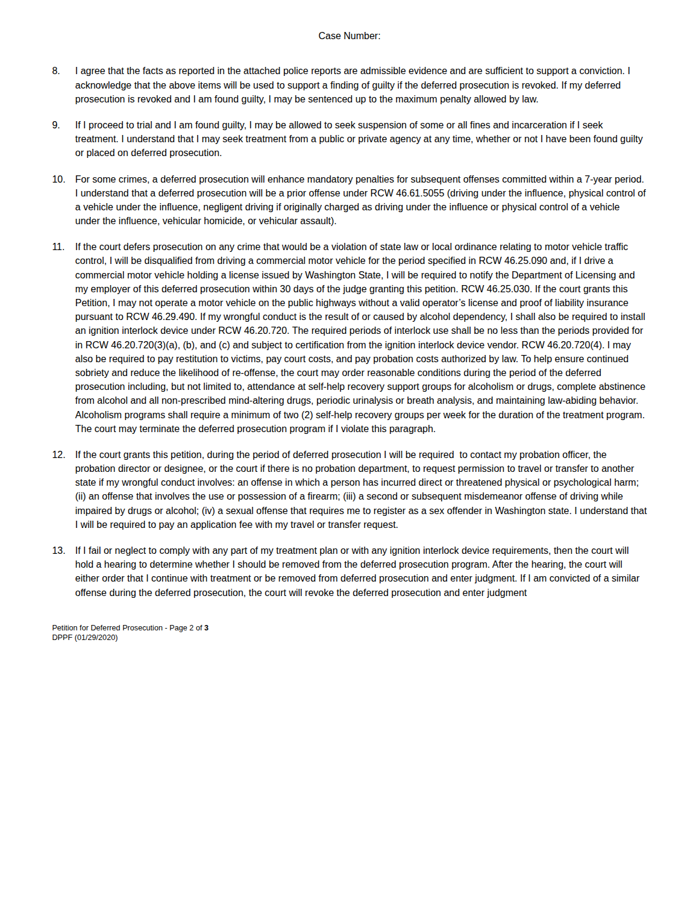Case Number:
8. I agree that the facts as reported in the attached police reports are admissible evidence and are sufficient to support a conviction. I acknowledge that the above items will be used to support a finding of guilty if the deferred prosecution is revoked. If my deferred prosecution is revoked and I am found guilty, I may be sentenced up to the maximum penalty allowed by law.
9. If I proceed to trial and I am found guilty, I may be allowed to seek suspension of some or all fines and incarceration if I seek treatment. I understand that I may seek treatment from a public or private agency at any time, whether or not I have been found guilty or placed on deferred prosecution.
10. For some crimes, a deferred prosecution will enhance mandatory penalties for subsequent offenses committed within a 7-year period. I understand that a deferred prosecution will be a prior offense under RCW 46.61.5055 (driving under the influence, physical control of a vehicle under the influence, negligent driving if originally charged as driving under the influence or physical control of a vehicle under the influence, vehicular homicide, or vehicular assault).
11. If the court defers prosecution on any crime that would be a violation of state law or local ordinance relating to motor vehicle traffic control, I will be disqualified from driving a commercial motor vehicle for the period specified in RCW 46.25.090 and, if I drive a commercial motor vehicle holding a license issued by Washington State, I will be required to notify the Department of Licensing and my employer of this deferred prosecution within 30 days of the judge granting this petition. RCW 46.25.030. If the court grants this Petition, I may not operate a motor vehicle on the public highways without a valid operator’s license and proof of liability insurance pursuant to RCW 46.29.490. If my wrongful conduct is the result of or caused by alcohol dependency, I shall also be required to install an ignition interlock device under RCW 46.20.720. The required periods of interlock use shall be no less than the periods provided for in RCW 46.20.720(3)(a), (b), and (c) and subject to certification from the ignition interlock device vendor. RCW 46.20.720(4). I may also be required to pay restitution to victims, pay court costs, and pay probation costs authorized by law. To help ensure continued sobriety and reduce the likelihood of re-offense, the court may order reasonable conditions during the period of the deferred prosecution including, but not limited to, attendance at self-help recovery support groups for alcoholism or drugs, complete abstinence from alcohol and all non-prescribed mind-altering drugs, periodic urinalysis or breath analysis, and maintaining law-abiding behavior. Alcoholism programs shall require a minimum of two (2) self-help recovery groups per week for the duration of the treatment program. The court may terminate the deferred prosecution program if I violate this paragraph.
12. If the court grants this petition, during the period of deferred prosecution I will be required to contact my probation officer, the probation director or designee, or the court if there is no probation department, to request permission to travel or transfer to another state if my wrongful conduct involves: an offense in which a person has incurred direct or threatened physical or psychological harm; (ii) an offense that involves the use or possession of a firearm; (iii) a second or subsequent misdemeanor offense of driving while impaired by drugs or alcohol; (iv) a sexual offense that requires me to register as a sex offender in Washington state. I understand that I will be required to pay an application fee with my travel or transfer request.
13. If I fail or neglect to comply with any part of my treatment plan or with any ignition interlock device requirements, then the court will hold a hearing to determine whether I should be removed from the deferred prosecution program. After the hearing, the court will either order that I continue with treatment or be removed from deferred prosecution and enter judgment. If I am convicted of a similar offense during the deferred prosecution, the court will revoke the deferred prosecution and enter judgment
Petition for Deferred Prosecution - Page 2 of 3
DPPF (01/29/2020)